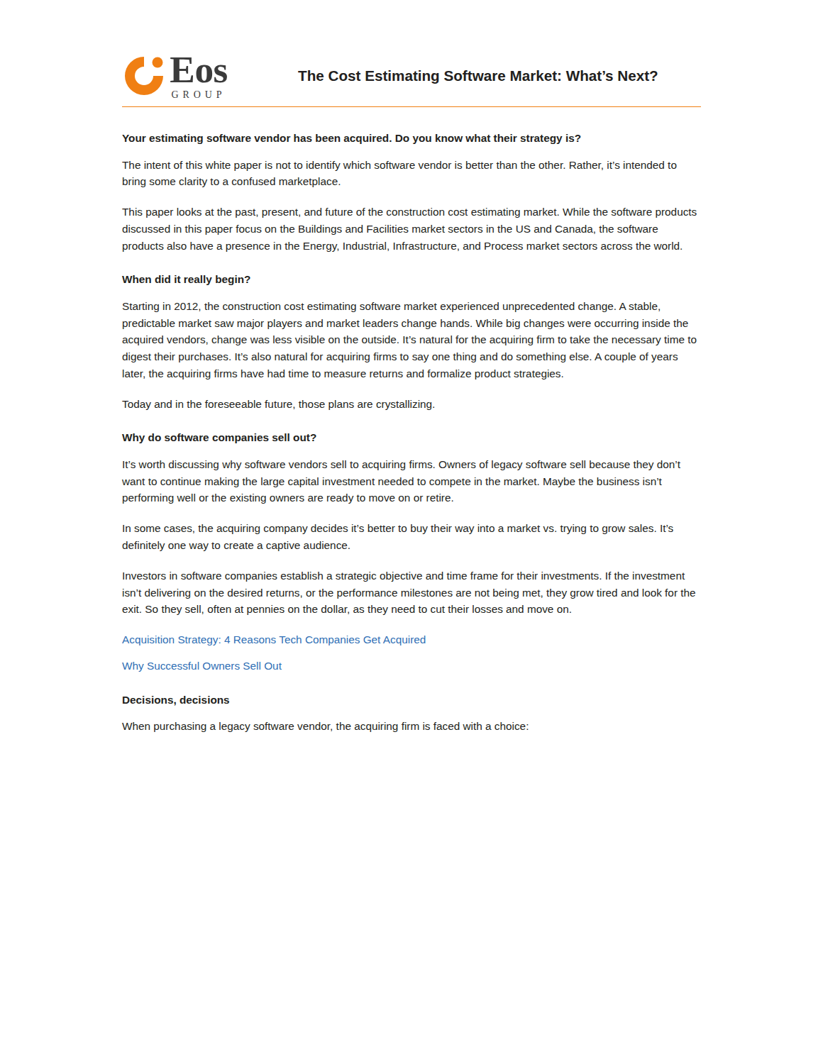Eos
GROUP
The Cost Estimating Software Market: What’s Next?
Your estimating software vendor has been acquired. Do you know what their strategy is?
The intent of this white paper is not to identify which software vendor is better than the other. Rather, it’s intended to bring some clarity to a confused marketplace.
This paper looks at the past, present, and future of the construction cost estimating market. While the software products discussed in this paper focus on the Buildings and Facilities market sectors in the US and Canada, the software products also have a presence in the Energy, Industrial, Infrastructure, and Process market sectors across the world.
When did it really begin?
Starting in 2012, the construction cost estimating software market experienced unprecedented change. A stable, predictable market saw major players and market leaders change hands. While big changes were occurring inside the acquired vendors, change was less visible on the outside. It’s natural for the acquiring firm to take the necessary time to digest their purchases. It’s also natural for acquiring firms to say one thing and do something else. A couple of years later, the acquiring firms have had time to measure returns and formalize product strategies.
Today and in the foreseeable future, those plans are crystallizing.
Why do software companies sell out?
It’s worth discussing why software vendors sell to acquiring firms. Owners of legacy software sell because they don’t want to continue making the large capital investment needed to compete in the market. Maybe the business isn’t performing well or the existing owners are ready to move on or retire.
In some cases, the acquiring company decides it’s better to buy their way into a market vs. trying to grow sales. It’s definitely one way to create a captive audience.
Investors in software companies establish a strategic objective and time frame for their investments. If the investment isn’t delivering on the desired returns, or the performance milestones are not being met, they grow tired and look for the exit. So they sell, often at pennies on the dollar, as they need to cut their losses and move on.
Acquisition Strategy: 4 Reasons Tech Companies Get Acquired
Why Successful Owners Sell Out
Decisions, decisions
When purchasing a legacy software vendor, the acquiring firm is faced with a choice: